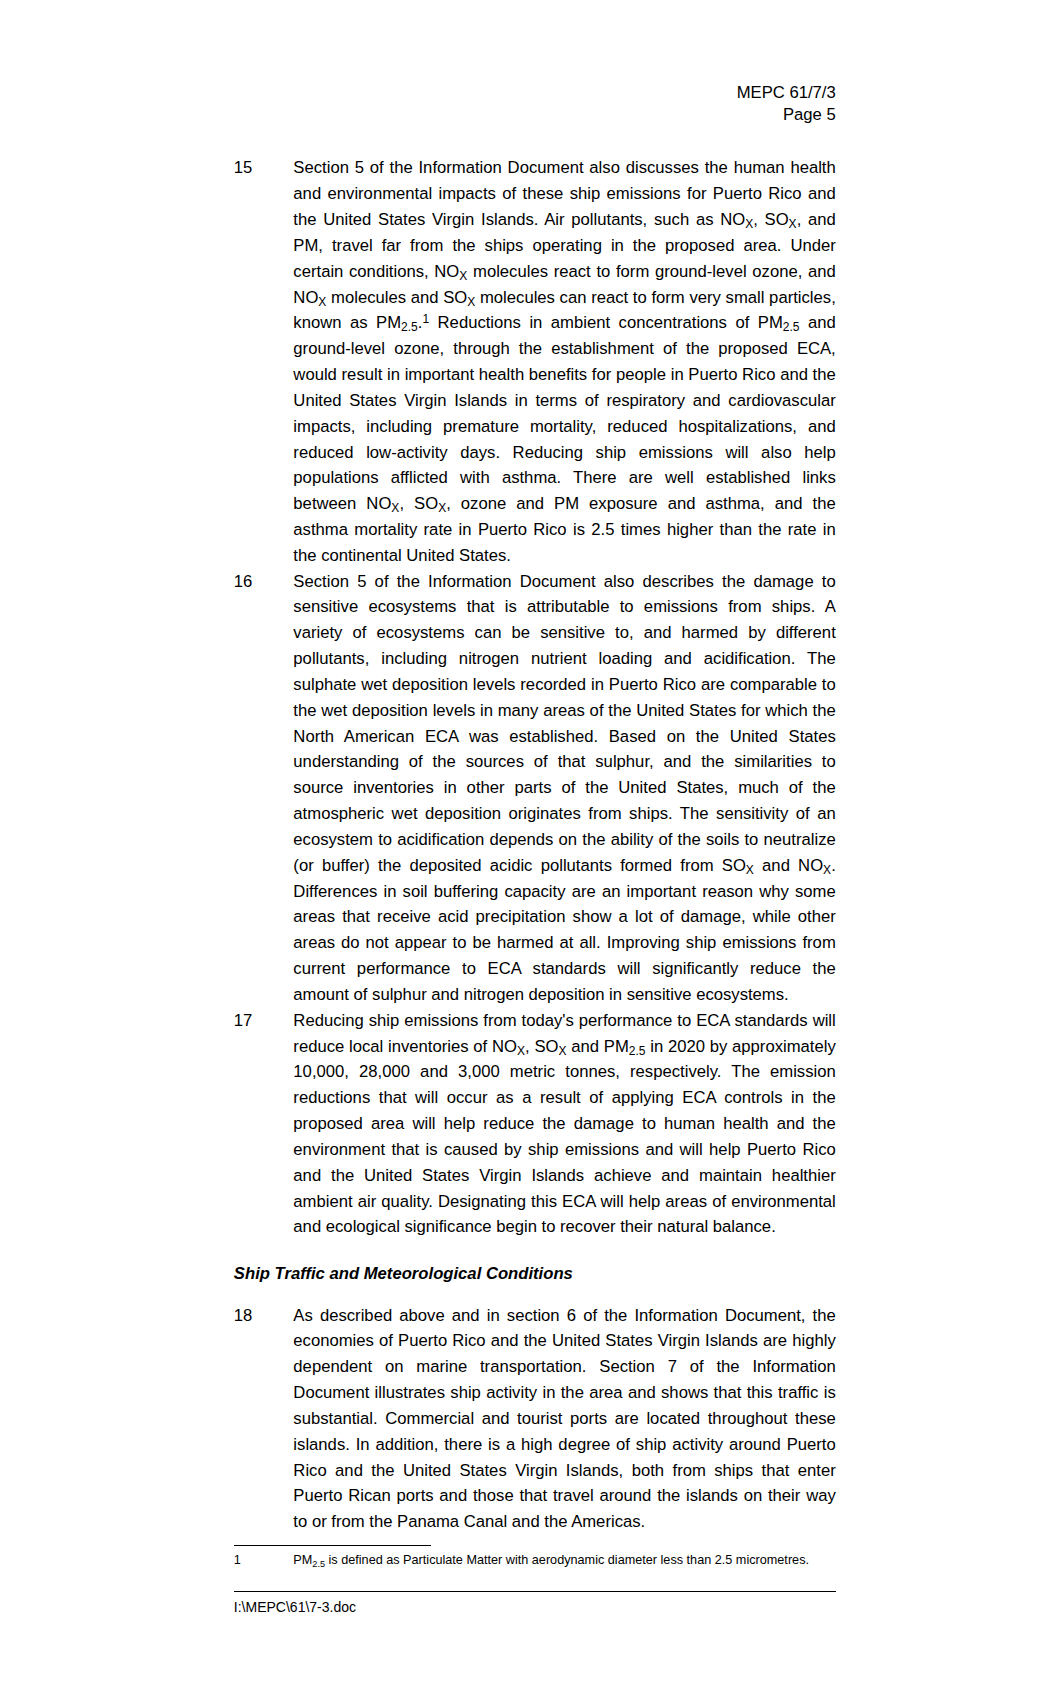MEPC 61/7/3 Page 5
15
Section 5 of the Information Document also discusses the human health and environmental impacts of these ship emissions for Puerto Rico and the United States Virgin Islands. Air pollutants, such as NOX, SOX, and PM, travel far from the ships operating in the proposed area. Under certain conditions, NOX molecules react to form ground-level ozone, and NOX molecules and SOX molecules can react to form very small particles, known as PM2.5.1 Reductions in ambient concentrations of PM2.5 and ground-level ozone, through the establishment of the proposed ECA, would result in important health benefits for people in Puerto Rico and the United States Virgin Islands in terms of respiratory and cardiovascular impacts, including premature mortality, reduced hospitalizations, and reduced low-activity days. Reducing ship emissions will also help populations afflicted with asthma. There are well established links between NOX, SOX, ozone and PM exposure and asthma, and the asthma mortality rate in Puerto Rico is 2.5 times higher than the rate in the continental United States.
16
Section 5 of the Information Document also describes the damage to sensitive ecosystems that is attributable to emissions from ships. A variety of ecosystems can be sensitive to, and harmed by different pollutants, including nitrogen nutrient loading and acidification. The sulphate wet deposition levels recorded in Puerto Rico are comparable to the wet deposition levels in many areas of the United States for which the North American ECA was established. Based on the United States understanding of the sources of that sulphur, and the similarities to source inventories in other parts of the United States, much of the atmospheric wet deposition originates from ships. The sensitivity of an ecosystem to acidification depends on the ability of the soils to neutralize (or buffer) the deposited acidic pollutants formed from SOX and NOX. Differences in soil buffering capacity are an important reason why some areas that receive acid precipitation show a lot of damage, while other areas do not appear to be harmed at all. Improving ship emissions from current performance to ECA standards will significantly reduce the amount of sulphur and nitrogen deposition in sensitive ecosystems.
17
Reducing ship emissions from today's performance to ECA standards will reduce local inventories of NOX, SOX and PM2.5 in 2020 by approximately 10,000, 28,000 and 3,000 metric tonnes, respectively. The emission reductions that will occur as a result of applying ECA controls in the proposed area will help reduce the damage to human health and the environment that is caused by ship emissions and will help Puerto Rico and the United States Virgin Islands achieve and maintain healthier ambient air quality. Designating this ECA will help areas of environmental and ecological significance begin to recover their natural balance.
Ship Traffic and Meteorological Conditions
18
As described above and in section 6 of the Information Document, the economies of Puerto Rico and the United States Virgin Islands are highly dependent on marine transportation. Section 7 of the Information Document illustrates ship activity in the area and shows that this traffic is substantial. Commercial and tourist ports are located throughout these islands. In addition, there is a high degree of ship activity around Puerto Rico and the United States Virgin Islands, both from ships that enter Puerto Rican ports and those that travel around the islands on their way to or from the Panama Canal and the Americas.
1
PM2.5 is defined as Particulate Matter with aerodynamic diameter less than 2.5 micrometres.
I:\MEPC\61\7-3.doc